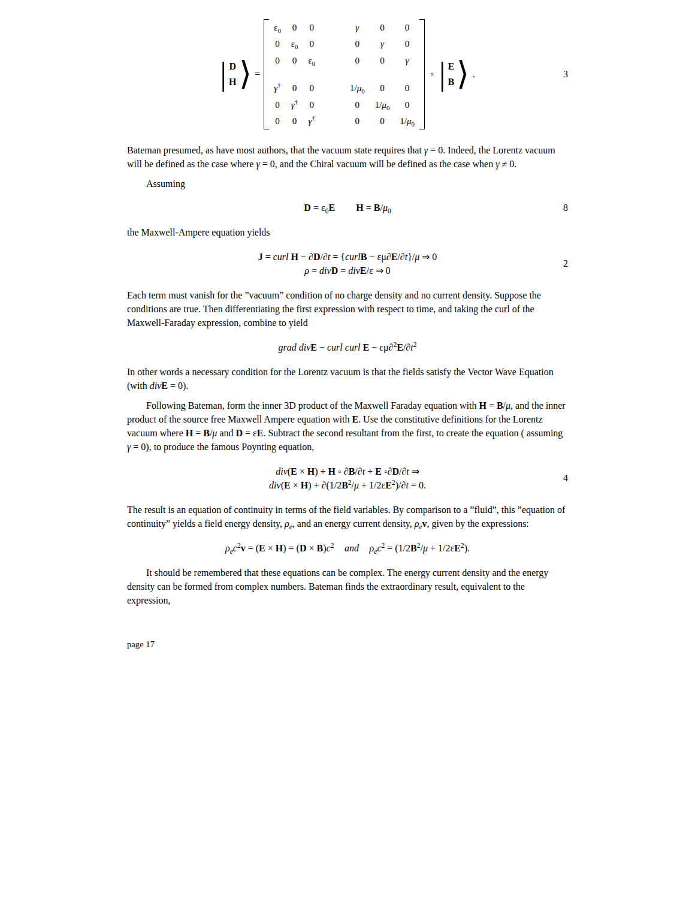| DH ⟩ =
| ε 0 | 0 | 0 | | γ | 0 | 0 |
| 0 | ε 0 | 0 | | 0 | γ | 0 |
| 0 | 0 | ε 0 | | 0 | 0 | γ |
| γ † | 0 | 0 | | 1/ μ 0 | 0 | 0 |
| 0 | γ † | 0 | | 0 | 1/ μ 0 | 0 |
| 0 | 0 | γ † | | 0 | 0 | 1/ μ 0 |
◦ | EB ⟩ . 3
Bateman presumed, as have most authors, that the vacuum state requires that γ = 0. Indeed, the Lorentz vacuum will be defined as the case where γ = 0, and the Chiral vacuum will be defined as the case when γ ≠ 0.
Assuming
D = ε0E H = B/μ0 8
the Maxwell-Ampere equation yields
J = curl H − ∂D/∂t = {curl B − εμ∂E/∂t}/μ ⇒ 0 ρ = div D = div E/ε ⇒ 0 2
Each term must vanish for the ”vacuum” condition of no charge density and no current density. Suppose the conditions are true. Then differentiating the first expression with respect to time, and taking the curl of the Maxwell-Faraday expression, combine to yield
grad div E − curl curl E − εμ∂2E/∂t2
In other words a necessary condition for the Lorentz vacuum is that the fields satisfy the Vector Wave Equation (with div E = 0).
Following Bateman, form the inner 3D product of the Maxwell Faraday equation with H = B/μ, and the inner product of the source free Maxwell Ampere equation with E. Use the constitutive definitions for the Lorentz vacuum where H = B/μ and D = εE. Subtract the second resultant from the first, to create the equation ( assuming γ = 0), to produce the famous Poynting equation,
div(E × H) + H ◦ ∂B/∂t + E ◦∂D/∂t ⇒ div(E × H) + ∂(1/2B2/μ + 1/2εE2)/∂t = 0. 4
The result is an equation of continuity in terms of the field variables. By comparison to a ”fluid”, this ”equation of continuity” yields a field energy density, ρe, and an energy current density, ρe v, given by the expressions:
ρec2v = (E × H) = (D × B)c2 and ρec2 = (1/2B2/μ + 1/2εE2).
It should be remembered that these equations can be complex. The energy current density and the energy density can be formed from complex numbers. Bateman finds the extraordinary result, equivalent to the expression,
page 17